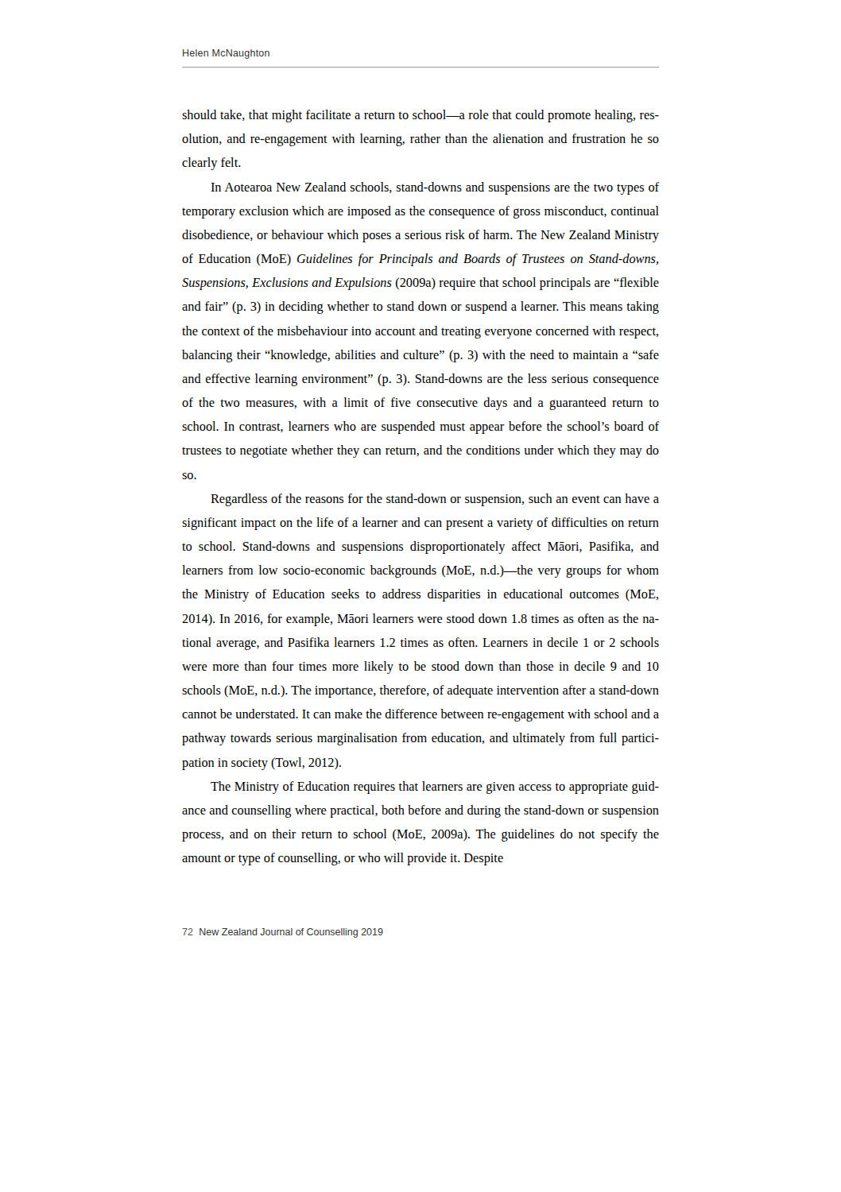Helen McNaughton
should take, that might facilitate a return to school—a role that could promote healing, resolution, and re-engagement with learning, rather than the alienation and frustration he so clearly felt.
In Aotearoa New Zealand schools, stand-downs and suspensions are the two types of temporary exclusion which are imposed as the consequence of gross misconduct, continual disobedience, or behaviour which poses a serious risk of harm. The New Zealand Ministry of Education (MoE) Guidelines for Principals and Boards of Trustees on Stand-downs, Suspensions, Exclusions and Expulsions (2009a) require that school principals are “flexible and fair” (p. 3) in deciding whether to stand down or suspend a learner. This means taking the context of the misbehaviour into account and treating everyone concerned with respect, balancing their “knowledge, abilities and culture” (p. 3) with the need to maintain a “safe and effective learning environment” (p. 3). Stand-downs are the less serious consequence of the two measures, with a limit of five consecutive days and a guaranteed return to school. In contrast, learners who are suspended must appear before the school’s board of trustees to negotiate whether they can return, and the conditions under which they may do so.
Regardless of the reasons for the stand-down or suspension, such an event can have a significant impact on the life of a learner and can present a variety of difficulties on return to school. Stand-downs and suspensions disproportionately affect Māori, Pasifika, and learners from low socio-economic backgrounds (MoE, n.d.)—the very groups for whom the Ministry of Education seeks to address disparities in educational outcomes (MoE, 2014). In 2016, for example, Māori learners were stood down 1.8 times as often as the national average, and Pasifika learners 1.2 times as often. Learners in decile 1 or 2 schools were more than four times more likely to be stood down than those in decile 9 and 10 schools (MoE, n.d.). The importance, therefore, of adequate intervention after a stand-down cannot be understated. It can make the difference between re-engagement with school and a pathway towards serious marginalisation from education, and ultimately from full participation in society (Towl, 2012).
The Ministry of Education requires that learners are given access to appropriate guidance and counselling where practical, both before and during the stand-down or suspension process, and on their return to school (MoE, 2009a). The guidelines do not specify the amount or type of counselling, or who will provide it. Despite
72 New Zealand Journal of Counselling 2019